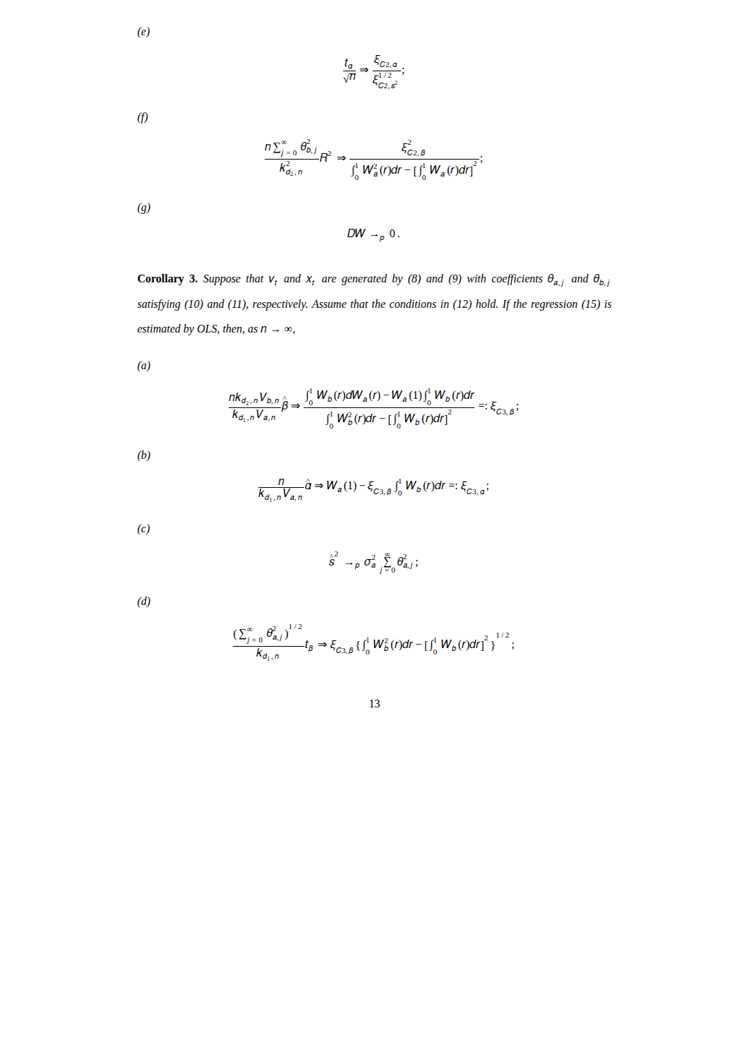(e)
tα n ⇒ ξC2,α ξC2,s21/2 ;
(f)
n ∑j=0∞ θb,j2 kd2,n2 R2 ⇒ ξC2,β2 ∫01 Wa2 (r) dr − [ ∫01 Wa (r) dr ] 2 ;
(g)
DW →p 0 .
Corollary 3. Suppose that vt and xt are generated by (8) and (9) with coefficients θa,j and θb,j satisfying (10) and (11), respectively. Assume that the conditions in (12) hold. If the regression (15) is estimated by OLS, then, as n→∞,
(a)
nkd2,nVb,n kd1,nVa,n β^ ⇒ ∫01 Wb(r) dWa(r) − Wa(1) ∫01 Wb(r) dr ∫01 Wb2(r) dr − [ ∫01 Wb(r) dr ] 2 =: ξC3,β ;
(b)
n kd1,nVa,n α^ ⇒ Wa(1) − ξC3,β ∫01 Wb(r) dr =: ξC3,α ;
(c)
s^2 →p σa2 ∑j=0∞ θa,j2 ;
(d)
( ∑j=0∞ θa,j2 ) 1/2 kd1,n tβ ⇒ ξC3,β { ∫01 Wb2(r) dr − [ ∫01 Wb(r) dr ] 2 } 1/2 ;
13